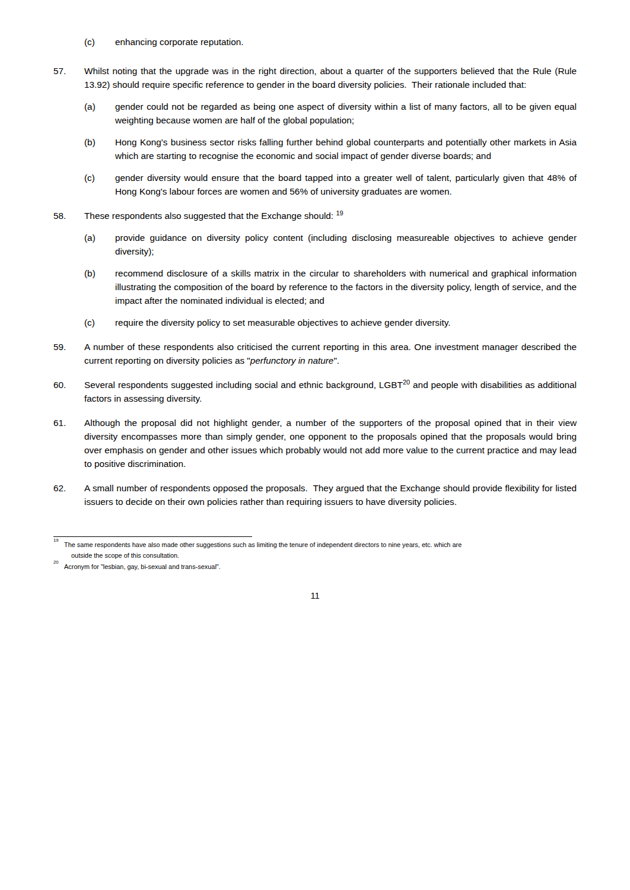enhancing corporate reputation.
Whilst noting that the upgrade was in the right direction, about a quarter of the supporters believed that the Rule (Rule 13.92) should require specific reference to gender in the board diversity policies. Their rationale included that:
gender could not be regarded as being one aspect of diversity within a list of many factors, all to be given equal weighting because women are half of the global population;
Hong Kong's business sector risks falling further behind global counterparts and potentially other markets in Asia which are starting to recognise the economic and social impact of gender diverse boards; and
gender diversity would ensure that the board tapped into a greater well of talent, particularly given that 48% of Hong Kong's labour forces are women and 56% of university graduates are women.
These respondents also suggested that the Exchange should: 19
provide guidance on diversity policy content (including disclosing measureable objectives to achieve gender diversity);
recommend disclosure of a skills matrix in the circular to shareholders with numerical and graphical information illustrating the composition of the board by reference to the factors in the diversity policy, length of service, and the impact after the nominated individual is elected; and
require the diversity policy to set measurable objectives to achieve gender diversity.
A number of these respondents also criticised the current reporting in this area. One investment manager described the current reporting on diversity policies as "perfunctory in nature".
Several respondents suggested including social and ethnic background, LGBT20 and people with disabilities as additional factors in assessing diversity.
Although the proposal did not highlight gender, a number of the supporters of the proposal opined that in their view diversity encompasses more than simply gender, one opponent to the proposals opined that the proposals would bring over emphasis on gender and other issues which probably would not add more value to the current practice and may lead to positive discrimination.
A small number of respondents opposed the proposals. They argued that the Exchange should provide flexibility for listed issuers to decide on their own policies rather than requiring issuers to have diversity policies.
19 The same respondents have also made other suggestions such as limiting the tenure of independent directors to nine years, etc. which are
outside the scope of this consultation.
20 Acronym for "lesbian, gay, bi-sexual and trans-sexual".
11